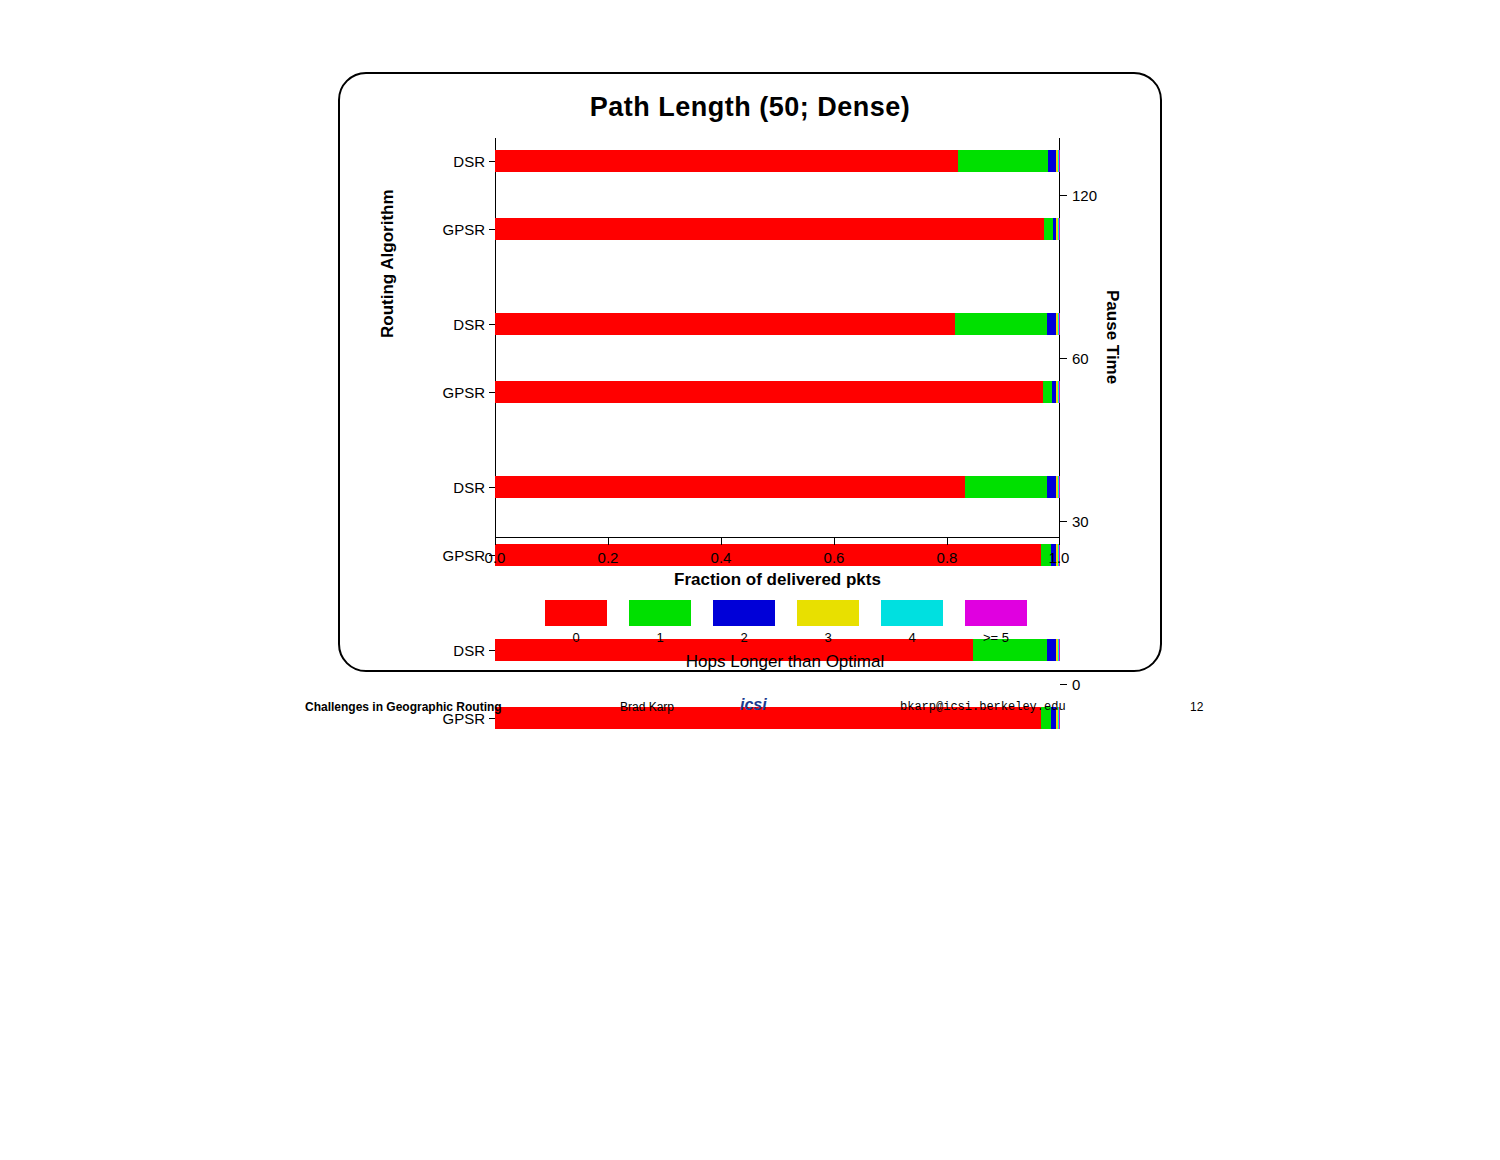Path Length (50; Dense)
Routing Algorithm
Pause Time
DSR
GPSR
DSR
GPSR
DSR
GPSR
DSR
GPSR
120
60
30
0
0.0
0.2
0.4
0.6
0.8
1.0
Fraction of delivered pkts
0
1
2
3
4
>= 5
Hops Longer than Optimal
Challenges in Geographic Routing
Brad Karp
icsi
bkarp@icsi.berkeley.edu
12